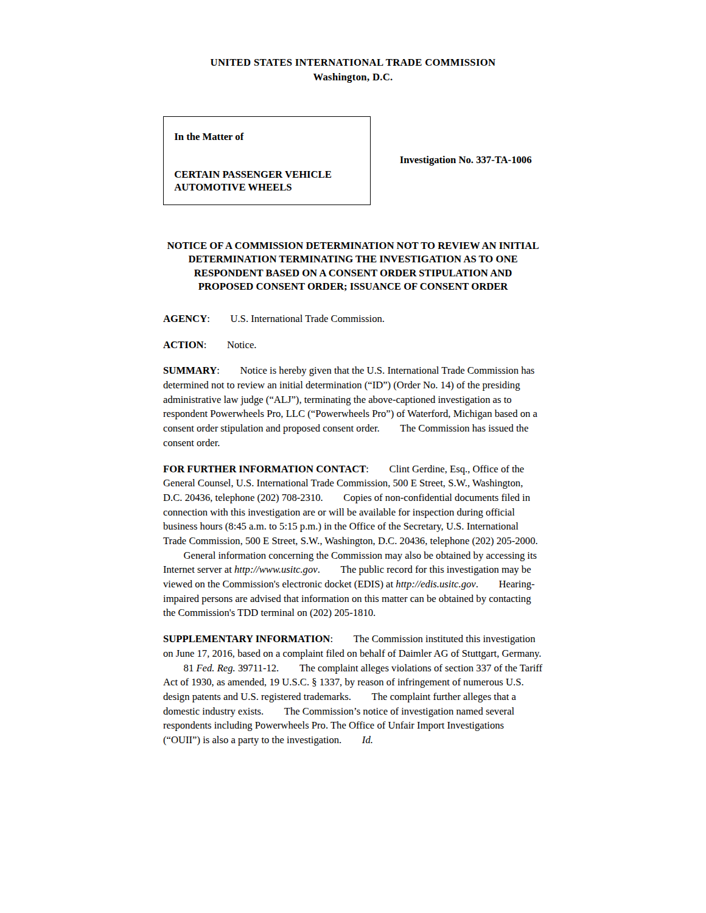UNITED STATES INTERNATIONAL TRADE COMMISSION
Washington, D.C.
In the Matter of
CERTAIN PASSENGER VEHICLE
AUTOMOTIVE WHEELS
Investigation No. 337-TA-1006
NOTICE OF A COMMISSION DETERMINATION NOT TO REVIEW AN INITIAL
DETERMINATION TERMINATING THE INVESTIGATION AS TO ONE
RESPONDENT BASED ON A CONSENT ORDER STIPULATION AND
PROPOSED CONSENT ORDER; ISSUANCE OF CONSENT ORDER
AGENCY: U.S. International Trade Commission.
ACTION: Notice.
SUMMARY: Notice is hereby given that the U.S. International Trade Commission has determined not to review an initial determination (“ID”) (Order No. 14) of the presiding administrative law judge (“ALJ”), terminating the above-captioned investigation as to respondent Powerwheels Pro, LLC (“Powerwheels Pro”) of Waterford, Michigan based on a consent order stipulation and proposed consent order. The Commission has issued the consent order.
FOR FURTHER INFORMATION CONTACT: Clint Gerdine, Esq., Office of the General Counsel, U.S. International Trade Commission, 500 E Street, S.W., Washington, D.C. 20436, telephone (202) 708-2310. Copies of non-confidential documents filed in connection with this investigation are or will be available for inspection during official business hours (8:45 a.m. to 5:15 p.m.) in the Office of the Secretary, U.S. International Trade Commission, 500 E Street, S.W., Washington, D.C. 20436, telephone (202) 205-2000. General information concerning the Commission may also be obtained by accessing its Internet server at http://www.usitc.gov. The public record for this investigation may be viewed on the Commission's electronic docket (EDIS) at http://edis.usitc.gov. Hearing-impaired persons are advised that information on this matter can be obtained by contacting the Commission's TDD terminal on (202) 205-1810.
SUPPLEMENTARY INFORMATION: The Commission instituted this investigation on June 17, 2016, based on a complaint filed on behalf of Daimler AG of Stuttgart, Germany. 81 Fed. Reg. 39711-12. The complaint alleges violations of section 337 of the Tariff Act of 1930, as amended, 19 U.S.C. § 1337, by reason of infringement of numerous U.S. design patents and U.S. registered trademarks. The complaint further alleges that a domestic industry exists. The Commission’s notice of investigation named several respondents including Powerwheels Pro. The Office of Unfair Import Investigations (“OUII”) is also a party to the investigation. Id.